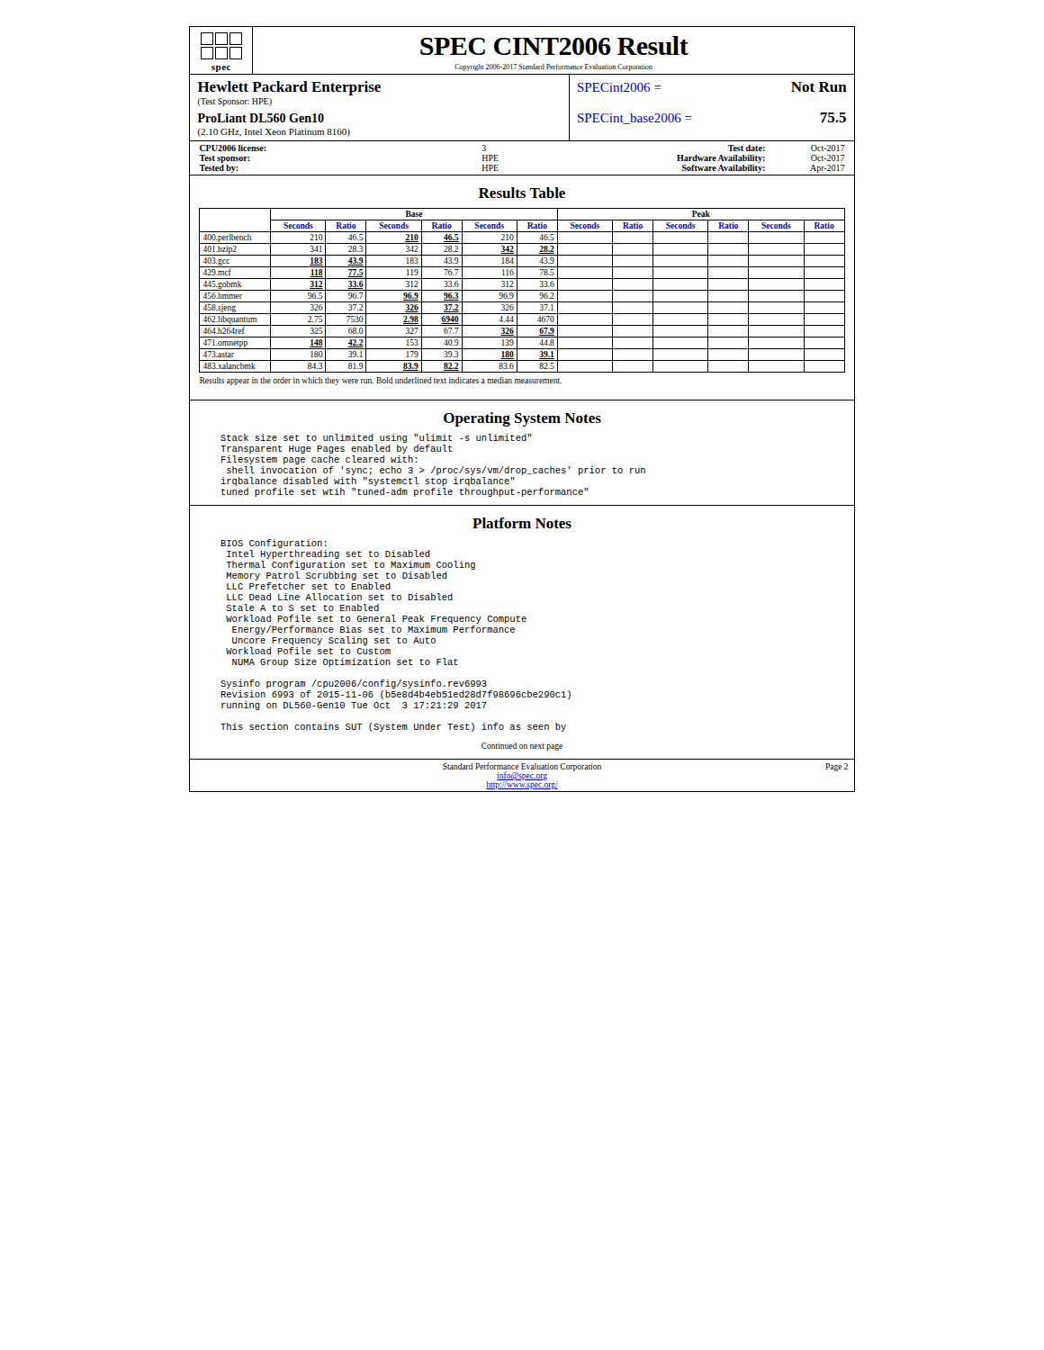spec
SPEC CINT2006 Result
Copyright 2006-2017 Standard Performance Evaluation Corporation
Hewlett Packard Enterprise
(Test Sponsor: HPE)
ProLiant DL560 Gen10
(2.10 GHz, Intel Xeon Platinum 8160)
SPECint2006 = Not Run
SPECint_base2006 = 75.5
| CPU2006 license: | 3 |
| Test sponsor: | HPE |
| Tested by: | HPE |
| Test date: | Oct-2017 |
| Hardware Availability: | Oct-2017 |
| Software Availability: | Apr-2017 |
Results Table
| | Base | Peak |
| --- | --- | --- |
| Seconds | Ratio | Seconds | Ratio | Seconds | Ratio | Seconds | Ratio | Seconds | Ratio | Seconds | Ratio |
| 400.perlbench | 210 | 46.5 | 210 | 46.5 | 210 | 46.5 | | | | | | |
| 401.bzip2 | 341 | 28.3 | 342 | 28.2 | 342 | 28.2 | | | | | | |
| 403.gcc | 183 | 43.9 | 183 | 43.9 | 184 | 43.9 | | | | | | |
| 429.mcf | 118 | 77.5 | 119 | 76.7 | 116 | 78.5 | | | | | | |
| 445.gobmk | 312 | 33.6 | 312 | 33.6 | 312 | 33.6 | | | | | | |
| 456.hmmer | 96.5 | 96.7 | 96.9 | 96.3 | 96.9 | 96.2 | | | | | | |
| 458.sjeng | 326 | 37.2 | 326 | 37.2 | 326 | 37.1 | | | | | | |
| 462.libquantum | 2.75 | 7530 | 2.98 | 6940 | 4.44 | 4670 | | | | | | |
| 464.h264ref | 325 | 68.0 | 327 | 67.7 | 326 | 67.9 | | | | | | |
| 471.omnetpp | 148 | 42.2 | 153 | 40.9 | 139 | 44.8 | | | | | | |
| 473.astar | 180 | 39.1 | 179 | 39.3 | 180 | 39.1 | | | | | | |
| 483.xalancbmk | 84.3 | 81.9 | 83.9 | 82.2 | 83.6 | 82.5 | | | | | | |
Results appear in the order in which they were run. Bold underlined text indicates a median measurement.
Operating System Notes
Stack size set to unlimited using "ulimit -s unlimited"
Transparent Huge Pages enabled by default
Filesystem page cache cleared with:
 shell invocation of 'sync; echo 3 > /proc/sys/vm/drop_caches' prior to run
irqbalance disabled with "systemctl stop irqbalance"
tuned profile set wtih "tuned-adm profile throughput-performance"
Platform Notes
BIOS Configuration:
 Intel Hyperthreading set to Disabled
 Thermal Configuration set to Maximum Cooling
 Memory Patrol Scrubbing set to Disabled
 LLC Prefetcher set to Enabled
 LLC Dead Line Allocation set to Disabled
 Stale A to S set to Enabled
 Workload Pofile set to General Peak Frequency Compute
  Energy/Performance Bias set to Maximum Performance
  Uncore Frequency Scaling set to Auto
 Workload Pofile set to Custom
  NUMA Group Size Optimization set to Flat

Sysinfo program /cpu2006/config/sysinfo.rev6993
Revision 6993 of 2015-11-06 (b5e8d4b4eb51ed28d7f98696cbe290c1)
running on DL560-Gen10 Tue Oct  3 17:21:29 2017

This section contains SUT (System Under Test) info as seen by
Continued on next page
Standard Performance Evaluation Corporation
info@spec.org
http://www.spec.org/
Page 2